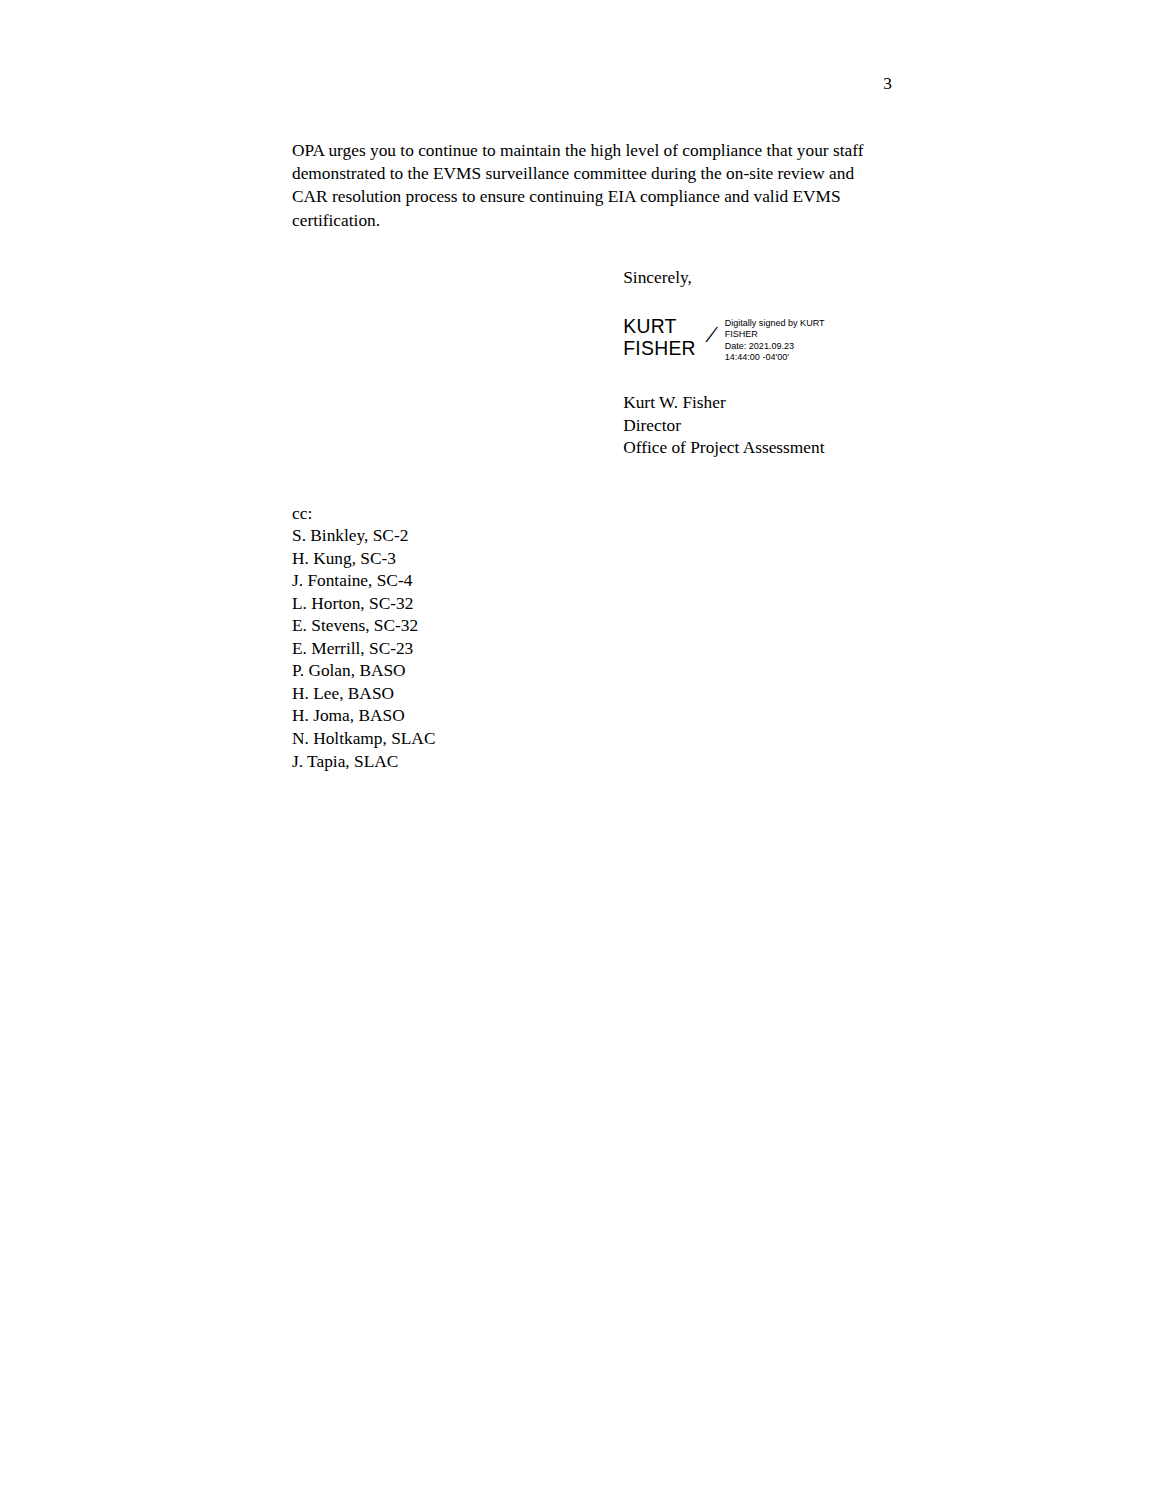3
OPA urges you to continue to maintain the high level of compliance that your staff demonstrated to the EVMS surveillance committee during the on-site review and CAR resolution process to ensure continuing EIA compliance and valid EVMS certification.
Sincerely,
KURT
FISHER
/ Digitally signed by KURT
FISHER
Date: 2021.09.23
14:44:00 -04'00'
Kurt W. Fisher
Director
Office of Project Assessment
cc:
S. Binkley, SC-2
H. Kung, SC-3
J. Fontaine, SC-4
L. Horton, SC-32
E. Stevens, SC-32
E. Merrill, SC-23
P. Golan, BASO
H. Lee, BASO
H. Joma, BASO
N. Holtkamp, SLAC
J. Tapia, SLAC